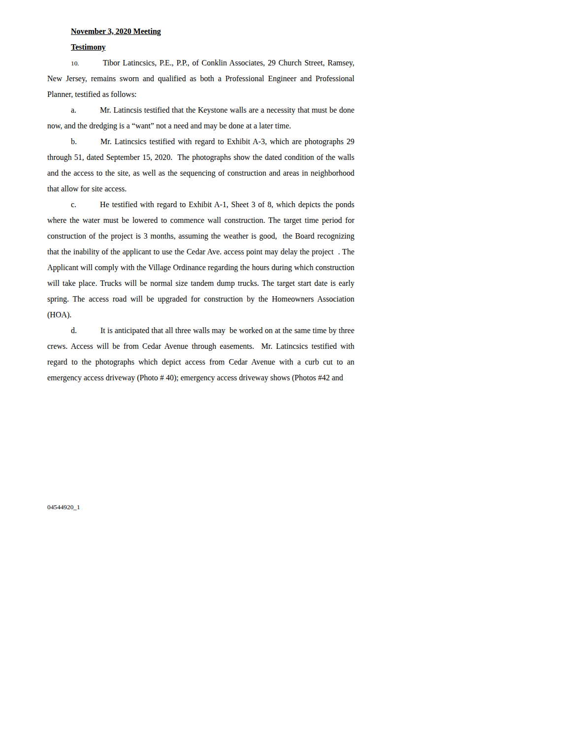November 3, 2020 Meeting
Testimony
10. Tibor Latincsics, P.E., P.P., of Conklin Associates, 29 Church Street, Ramsey, New Jersey, remains sworn and qualified as both a Professional Engineer and Professional Planner, testified as follows:
a. Mr. Latincsis testified that the Keystone walls are a necessity that must be done now, and the dredging is a “want” not a need and may be done at a later time.
b. Mr. Latincsics testified with regard to Exhibit A-3, which are photographs 29 through 51, dated September 15, 2020. The photographs show the dated condition of the walls and the access to the site, as well as the sequencing of construction and areas in neighborhood that allow for site access.
c. He testified with regard to Exhibit A-1, Sheet 3 of 8, which depicts the ponds where the water must be lowered to commence wall construction. The target time period for construction of the project is 3 months, assuming the weather is good, the Board recognizing that the inability of the applicant to use the Cedar Ave. access point may delay the project . The Applicant will comply with the Village Ordinance regarding the hours during which construction will take place. Trucks will be normal size tandem dump trucks. The target start date is early spring. The access road will be upgraded for construction by the Homeowners Association (HOA).
d. It is anticipated that all three walls may be worked on at the same time by three crews. Access will be from Cedar Avenue through easements. Mr. Latincsics testified with regard to the photographs which depict access from Cedar Avenue with a curb cut to an emergency access driveway (Photo # 40); emergency access driveway shows (Photos #42 and
04544920_1